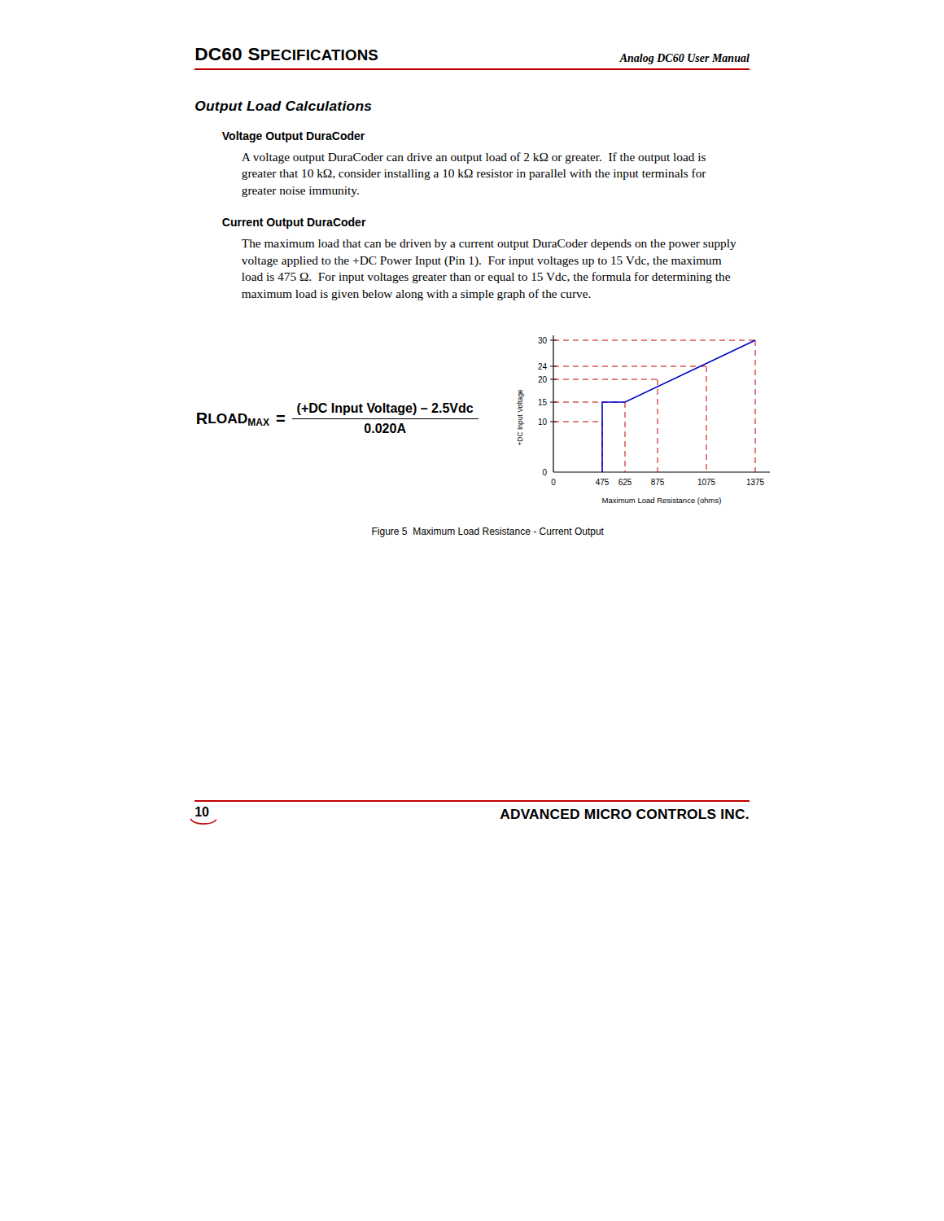DC60 SPECIFICATIONS
Analog DC60 User Manual
Output Load Calculations
Voltage Output DuraCoder
A voltage output DuraCoder can drive an output load of 2 kΩ or greater. If the output load is greater that 10 kΩ, consider installing a 10 kΩ resistor in parallel with the input terminals for greater noise immunity.
Current Output DuraCoder
The maximum load that can be driven by a current output DuraCoder depends on the power supply voltage applied to the +DC Power Input (Pin 1). For input voltages up to 15 Vdc, the maximum load is 475 Ω. For input voltages greater than or equal to 15 Vdc, the formula for determining the maximum load is given below along with a simple graph of the curve.
RLOAD MAX = (+DC Input Voltage) – 2.5Vdc 0.020A
+DC Input Voltage 30 24 20 15 10 0 0 475 625 875 1075 1375 Maximum Load Resistance (ohms)
Figure 5 Maximum Load Resistance - Current Output
10
ADVANCED MICRO CONTROLS INC.